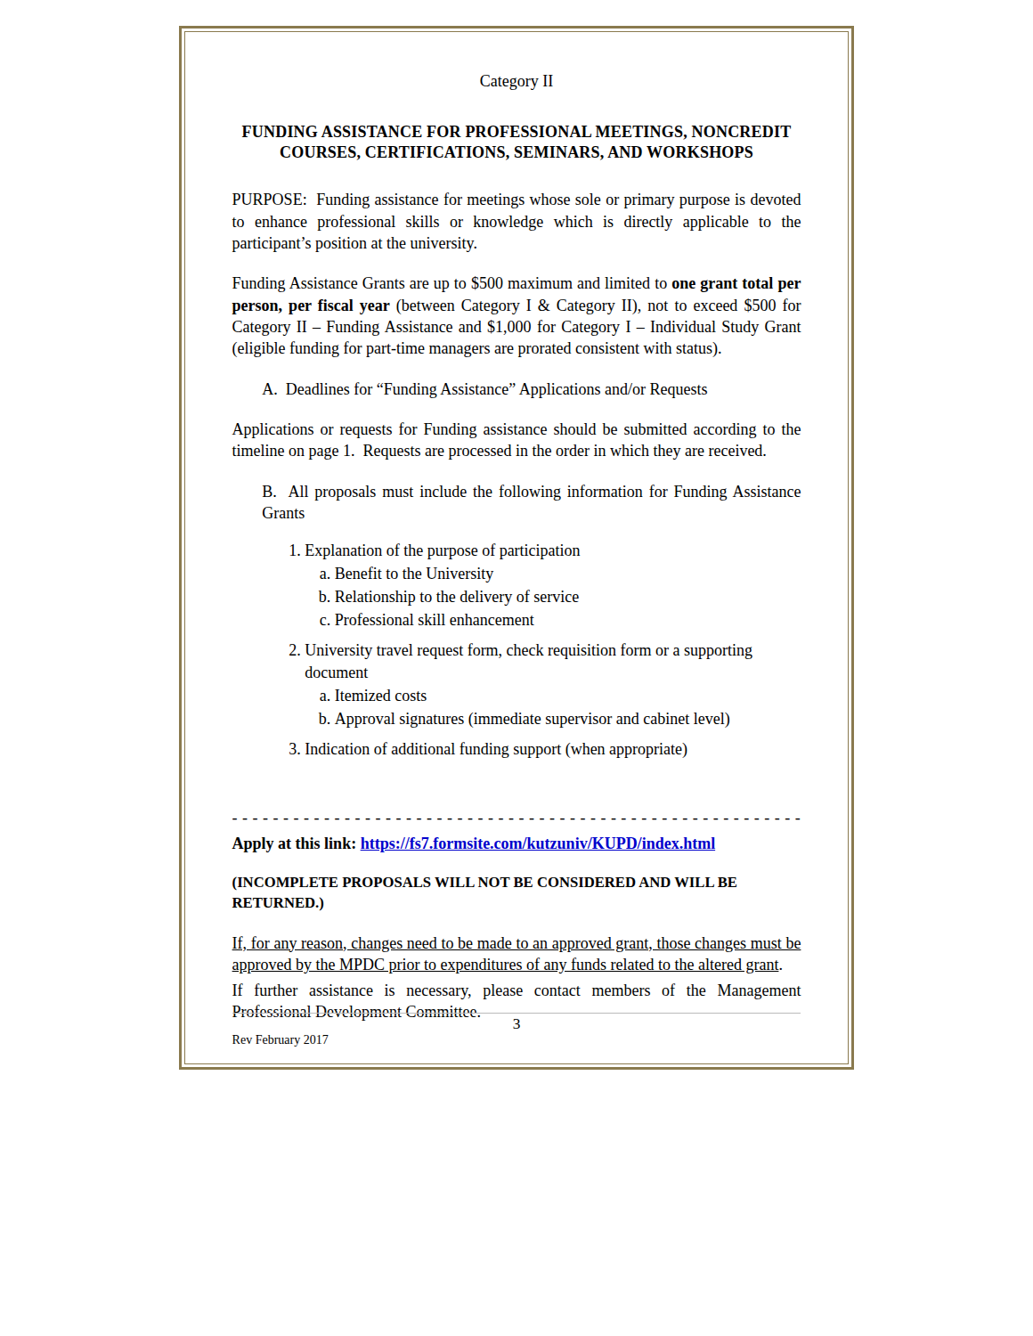Category II
FUNDING ASSISTANCE FOR PROFESSIONAL MEETINGS, NONCREDIT
COURSES, CERTIFICATIONS, SEMINARS, AND WORKSHOPS
PURPOSE: Funding assistance for meetings whose sole or primary purpose is devoted to enhance professional skills or knowledge which is directly applicable to the participant’s position at the university.
Funding Assistance Grants are up to $500 maximum and limited to one grant total per person, per fiscal year (between Category I & Category II), not to exceed $500 for Category II – Funding Assistance and $1,000 for Category I – Individual Study Grant (eligible funding for part-time managers are prorated consistent with status).
A. Deadlines for “Funding Assistance” Applications and/or Requests
Applications or requests for Funding assistance should be submitted according to the timeline on page 1. Requests are processed in the order in which they are received.
B. All proposals must include the following information for Funding Assistance Grants
Explanation of the purpose of participation
Benefit to the University
Relationship to the delivery of service
Professional skill enhancement
University travel request form, check requisition form or a supporting document
Itemized costs
Approval signatures (immediate supervisor and cabinet level)
Indication of additional funding support (when appropriate)
- - - - - - - - - - - - - - - - - - - - - - - - - - - - - - - - - - - - - - - - - - - - - - - - - - - - - - - - - - - - - - - - - -
Apply at this link: https://fs7.formsite.com/kutzuniv/KUPD/index.html
(INCOMPLETE PROPOSALS WILL NOT BE CONSIDERED AND WILL BE RETURNED.)
If, for any reason, changes need to be made to an approved grant, those changes must be approved by the MPDC prior to expenditures of any funds related to the altered grant.
If further assistance is necessary, please contact members of the Management Professional Development Committee.
3
Rev February 2017